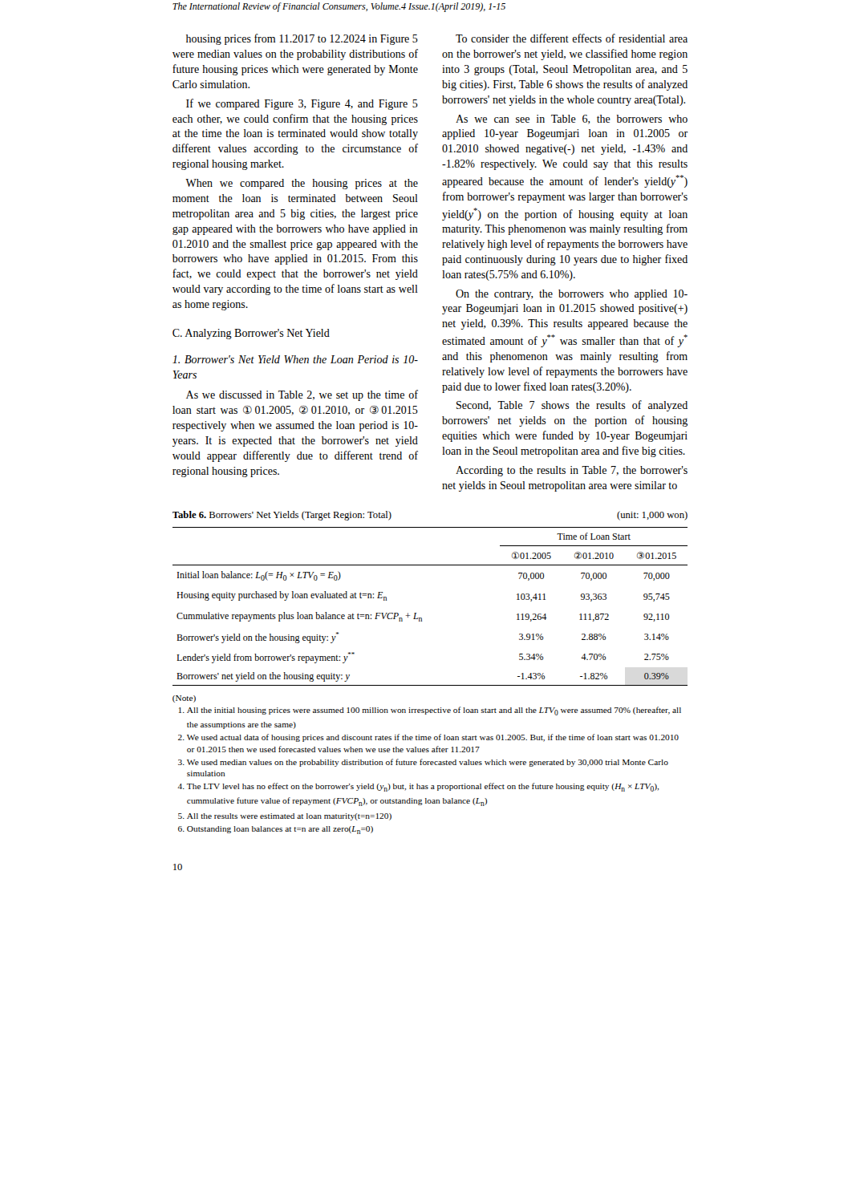The International Review of Financial Consumers, Volume.4 Issue.1(April 2019), 1-15
housing prices from 11.2017 to 12.2024 in Figure 5 were median values on the probability distributions of future housing prices which were generated by Monte Carlo simulation.
If we compared Figure 3, Figure 4, and Figure 5 each other, we could confirm that the housing prices at the time the loan is terminated would show totally different values according to the circumstance of regional housing market.
When we compared the housing prices at the moment the loan is terminated between Seoul metropolitan area and 5 big cities, the largest price gap appeared with the borrowers who have applied in 01.2010 and the smallest price gap appeared with the borrowers who have applied in 01.2015. From this fact, we could expect that the borrower's net yield would vary according to the time of loans start as well as home regions.
C. Analyzing Borrower's Net Yield
1. Borrower's Net Yield When the Loan Period is 10-Years
As we discussed in Table 2, we set up the time of loan start was ①01.2005, ②01.2010, or ③01.2015 respectively when we assumed the loan period is 10-years. It is expected that the borrower's net yield would appear differently due to different trend of regional housing prices.
To consider the different effects of residential area on the borrower's net yield, we classified home region into 3 groups (Total, Seoul Metropolitan area, and 5 big cities). First, Table 6 shows the results of analyzed borrowers' net yields in the whole country area(Total).
As we can see in Table 6, the borrowers who applied 10-year Bogeumjari loan in 01.2005 or 01.2010 showed negative(-) net yield, -1.43% and -1.82% respectively. We could say that this results appeared because the amount of lender's yield(y**) from borrower's repayment was larger than borrower's yield(y*) on the portion of housing equity at loan maturity. This phenomenon was mainly resulting from relatively high level of repayments the borrowers have paid continuously during 10 years due to higher fixed loan rates(5.75% and 6.10%).
On the contrary, the borrowers who applied 10-year Bogeumjari loan in 01.2015 showed positive(+) net yield, 0.39%. This results appeared because the estimated amount of y** was smaller than that of y* and this phenomenon was mainly resulting from relatively low level of repayments the borrowers have paid due to lower fixed loan rates(3.20%).
Second, Table 7 shows the results of analyzed borrowers' net yields on the portion of housing equities which were funded by 10-year Bogeumjari loan in the Seoul metropolitan area and five big cities.
According to the results in Table 7, the borrower's net yields in Seoul metropolitan area were similar to
Table 6. Borrowers' Net Yields (Target Region: Total) (unit: 1,000 won)
| | Time of Loan Start |
| --- | --- |
| ①01.2005 | ②01.2010 | ③01.2015 |
| Initial loan balance: L 0 (= H 0 × LTV 0 = E 0 ) | 70,000 | 70,000 | 70,000 |
| Housing equity purchased by loan evaluated at t=n: E n | 103,411 | 93,363 | 95,745 |
| Cummulative repayments plus loan balance at t=n: FVCP n + L n | 119,264 | 111,872 | 92,110 |
| Borrower's yield on the housing equity: y * | 3.91% | 2.88% | 3.14% |
| Lender's yield from borrower's repayment: y ** | 5.34% | 4.70% | 2.75% |
| Borrowers' net yield on the housing equity: y | -1.43% | -1.82% | 0.39% |
(Note)
All the initial housing prices were assumed 100 million won irrespective of loan start and all the LTV0 were assumed 70% (hereafter, all the assumptions are the same)
We used actual data of housing prices and discount rates if the time of loan start was 01.2005. But, if the time of loan start was 01.2010 or 01.2015 then we used forecasted values when we use the values after 11.2017
We used median values on the probability distribution of future forecasted values which were generated by 30,000 trial Monte Carlo simulation
The LTV level has no effect on the borrower's yield (yn) but, it has a proportional effect on the future housing equity (Hn × LTV0), cummulative future value of repayment (FVCPn), or outstanding loan balance (Ln)
All the results were estimated at loan maturity(t=n=120)
Outstanding loan balances at t=n are all zero(Ln=0)
10